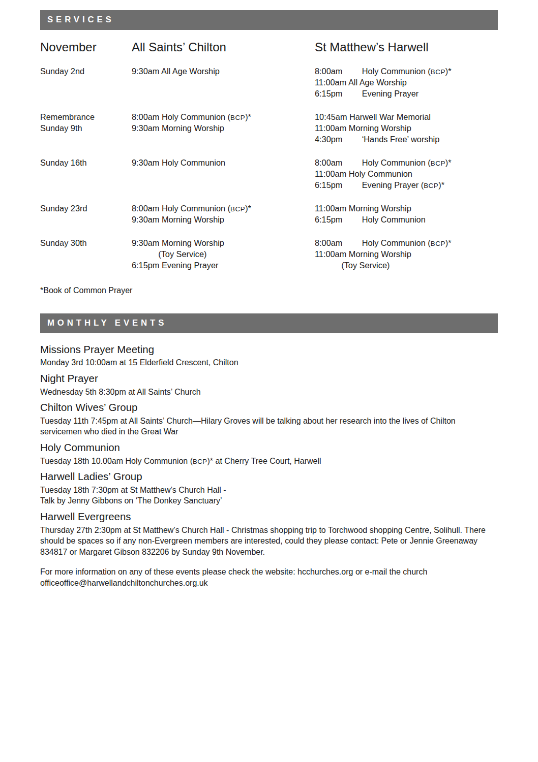Services
| November | All Saints’ Chilton | St Matthew’s Harwell |
| --- | --- | --- |
| Sunday 2nd | 9:30am All Age Worship | 8:00am Holy Communion ( BCP )* 11:00am All Age Worship 6:15pm Evening Prayer |
| Remembrance Sunday 9th | 8:00am Holy Communion ( BCP )* 9:30am Morning Worship | 10:45am Harwell War Memorial 11:00am Morning Worship 4:30pm ‘Hands Free’ worship |
| Sunday 16th | 9:30am Holy Communion | 8:00am Holy Communion ( BCP )* 11:00am Holy Communion 6:15pm Evening Prayer ( BCP )* |
| Sunday 23rd | 8:00am Holy Communion ( BCP )* 9:30am Morning Worship | 11:00am Morning Worship 6:15pm Holy Communion |
| Sunday 30th | 9:30am Morning Worship (Toy Service) 6:15pm Evening Prayer | 8:00am Holy Communion ( BCP )* 11:00am Morning Worship (Toy Service) |
*Book of Common Prayer
Monthly Events
Missions Prayer Meeting
Monday 3rd 10:00am at 15 Elderfield Crescent, Chilton
Night Prayer
Wednesday 5th 8:30pm at All Saints’ Church
Chilton Wives’ Group
Tuesday 11th 7:45pm at All Saints’ Church—Hilary Groves will be talking about her research into the lives of Chilton servicemen who died in the Great War
Holy Communion
Tuesday 18th 10.00am Holy Communion (BCP)* at Cherry Tree Court, Harwell
Harwell Ladies’ Group
Tuesday 18th 7:30pm at St Matthew’s Church Hall -
Talk by Jenny Gibbons on ‘The Donkey Sanctuary’
Harwell Evergreens
Thursday 27th 2:30pm at St Matthew’s Church Hall - Christmas shopping trip to Torchwood shopping Centre, Solihull. There should be spaces so if any non-Evergreen members are interested, could they please contact: Pete or Jennie Greenaway 834817 or Margaret Gibson 832206 by Sunday 9th November.
For more information on any of these events please check the website: hcchurches.org or e-mail the church officeoffice@harwellandchiltonchurches.org.uk